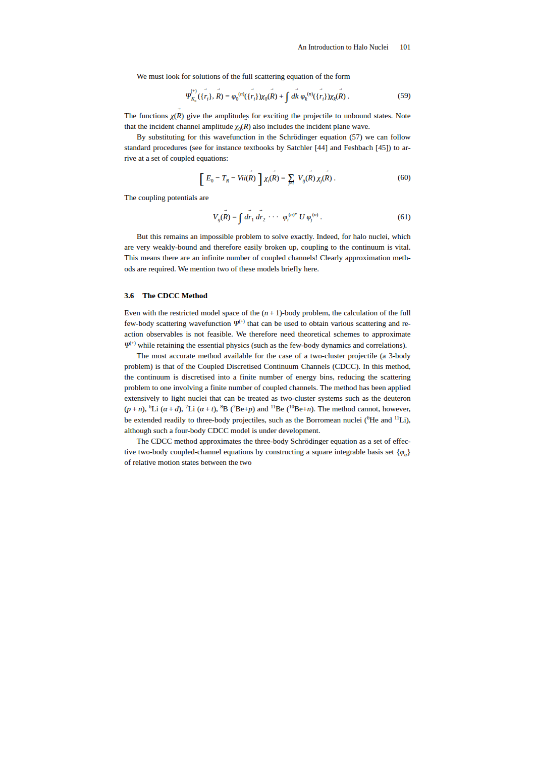An Introduction to Halo Nuclei 101
We must look for solutions of the full scattering equation of the form
ΨK0(+)({ri}, R) = φ0(n)({ri})χ0(R) + ∫ dk φk(n)({ri})χk(R) . (59)
The functions χ(R) give the amplitudes for exciting the projectile to unbound states. Note that the incident channel amplitude χ0(R) also includes the incident plane wave.
By substituting for this wavefunction in the Schrödinger equation (57) we can follow standard procedures (see for instance textbooks by Satchler [44] and Feshbach [45]) to arrive at a set of coupled equations:
[ E0 − TR − Vii(R) ] χi(R) = Σj≠i Vij(R) χj(R) . (60)
The coupling potentials are
Vij(R) = ∫ dr1 dr2 ··· φi(n)* U φj(n) . (61)
But this remains an impossible problem to solve exactly. Indeed, for halo nuclei, which are very weakly-bound and therefore easily broken up, coupling to the continuum is vital. This means there are an infinite number of coupled channels! Clearly approximation methods are required. We mention two of these models briefly here.
3.6 The CDCC Method
Even with the restricted model space of the (n + 1)-body problem, the calculation of the full few-body scattering wavefunction Ψ(+) that can be used to obtain various scattering and reaction observables is not feasible. We therefore need theoretical schemes to approximate Ψ(+) while retaining the essential physics (such as the few-body dynamics and correlations).
The most accurate method available for the case of a two-cluster projectile (a 3-body problem) is that of the Coupled Discretised Continuum Channels (CDCC). In this method, the continuum is discretised into a finite number of energy bins, reducing the scattering problem to one involving a finite number of coupled channels. The method has been applied extensively to light nuclei that can be treated as two-cluster systems such as the deuteron (p + n), 6Li (α + d), 7Li (α + t), 8B (7Be+p) and 11Be (10Be+n). The method cannot, however, be extended readily to three-body projectiles, such as the Borromean nuclei (6He and 11Li), although such a four-body CDCC model is under development.
The CDCC method approximates the three-body Schrödinger equation as a set of effective two-body coupled-channel equations by constructing a square integrable basis set {φα} of relative motion states between the two